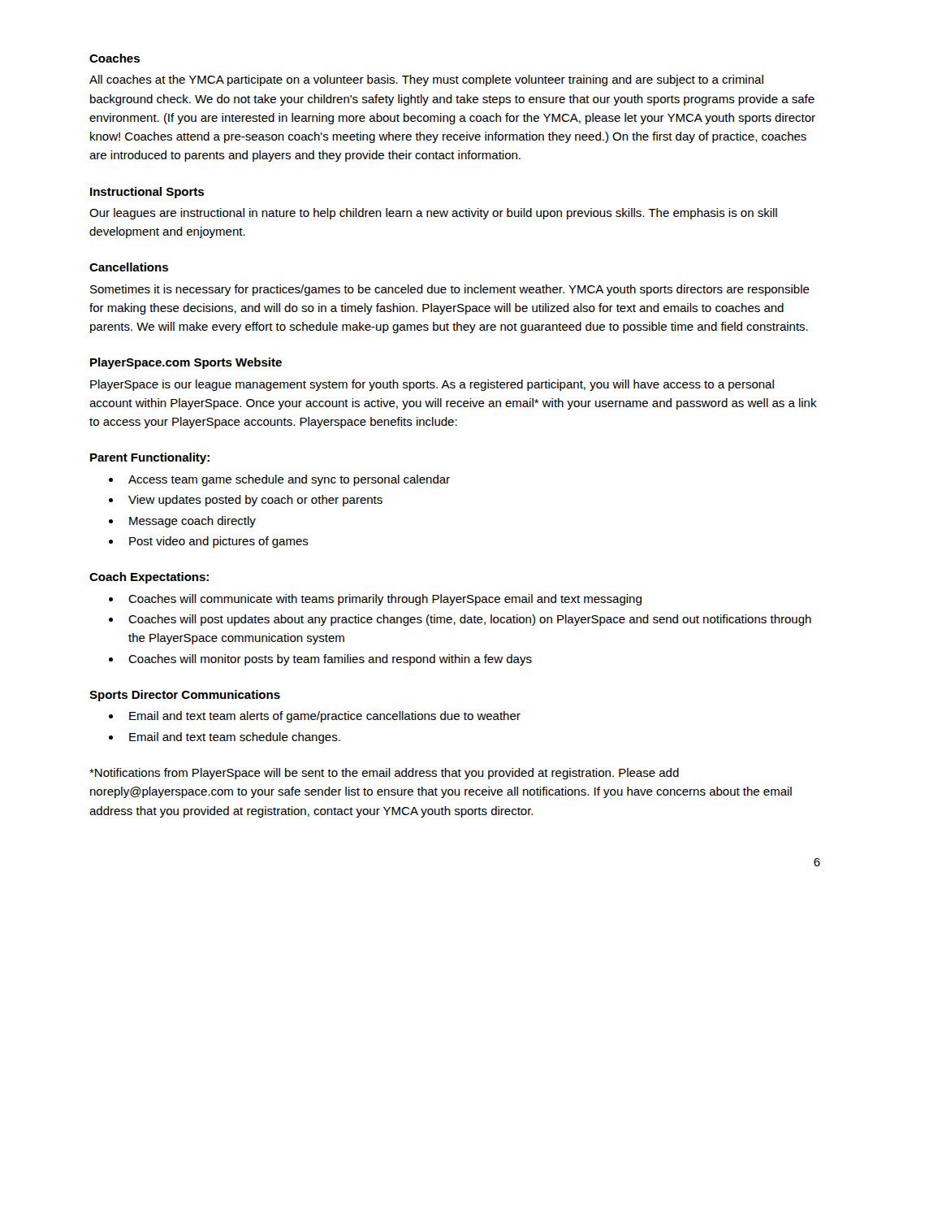Coaches
All coaches at the YMCA participate on a volunteer basis. They must complete volunteer training and are subject to a criminal background check. We do not take your children's safety lightly and take steps to ensure that our youth sports programs provide a safe environment. (If you are interested in learning more about becoming a coach for the YMCA, please let your YMCA youth sports director know! Coaches attend a pre-season coach's meeting where they receive information they need.) On the first day of practice, coaches are introduced to parents and players and they provide their contact information.
Instructional Sports
Our leagues are instructional in nature to help children learn a new activity or build upon previous skills. The emphasis is on skill development and enjoyment.
Cancellations
Sometimes it is necessary for practices/games to be canceled due to inclement weather. YMCA youth sports directors are responsible for making these decisions, and will do so in a timely fashion. PlayerSpace will be utilized also for text and emails to coaches and parents. We will make every effort to schedule make-up games but they are not guaranteed due to possible time and field constraints.
PlayerSpace.com Sports Website
PlayerSpace is our league management system for youth sports. As a registered participant, you will have access to a personal account within PlayerSpace. Once your account is active, you will receive an email* with your username and password as well as a link to access your PlayerSpace accounts. Playerspace benefits include:
Parent Functionality:
Access team game schedule and sync to personal calendar
View updates posted by coach or other parents
Message coach directly
Post video and pictures of games
Coach Expectations:
Coaches will communicate with teams primarily through PlayerSpace email and text messaging
Coaches will post updates about any practice changes (time, date, location) on PlayerSpace and send out notifications through the PlayerSpace communication system
Coaches will monitor posts by team families and respond within a few days
Sports Director Communications
Email and text team alerts of game/practice cancellations due to weather
Email and text team schedule changes.
*Notifications from PlayerSpace will be sent to the email address that you provided at registration. Please add noreply@playerspace.com to your safe sender list to ensure that you receive all notifications. If you have concerns about the email address that you provided at registration, contact your YMCA youth sports director.
6